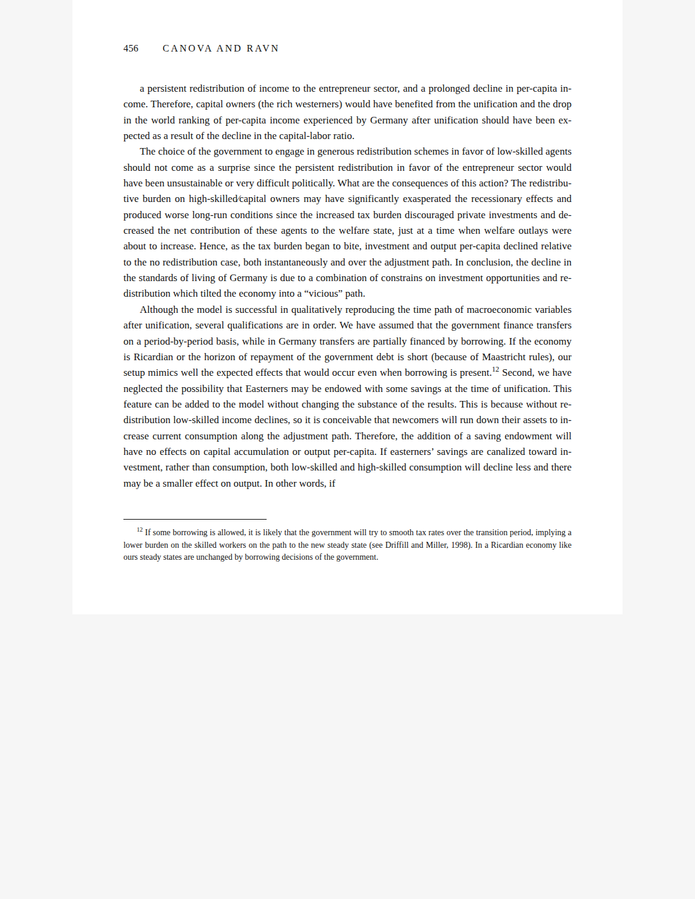456 Canova and Ravn
a persistent redistribution of income to the entrepreneur sector, and a prolonged decline in per-capita income. Therefore, capital owners (the rich westerners) would have benefited from the unification and the drop in the world ranking of per-capita income experienced by Germany after unification should have been expected as a result of the decline in the capital-labor ratio.
The choice of the government to engage in generous redistribution schemes in favor of low-skilled agents should not come as a surprise since the persistent redistribution in favor of the entrepreneur sector would have been unsustainable or very difficult politically. What are the consequences of this action? The redistributive burden on high-skilled⁄capital owners may have significantly exasperated the recessionary effects and produced worse long-run conditions since the increased tax burden discouraged private investments and decreased the net contribution of these agents to the welfare state, just at a time when welfare outlays were about to increase. Hence, as the tax burden began to bite, investment and output per-capita declined relative to the no redistribution case, both instantaneously and over the adjustment path. In conclusion, the decline in the standards of living of Germany is due to a combination of constrains on investment opportunities and redistribution which tilted the economy into a “vicious” path.
Although the model is successful in qualitatively reproducing the time path of macroeconomic variables after unification, several qualifications are in order. We have assumed that the government finance transfers on a period-by-period basis, while in Germany transfers are partially financed by borrowing. If the economy is Ricardian or the horizon of repayment of the government debt is short (because of Maastricht rules), our setup mimics well the expected effects that would occur even when borrowing is present.12 Second, we have neglected the possibility that Easterners may be endowed with some savings at the time of unification. This feature can be added to the model without changing the substance of the results. This is because without redistribution low-skilled income declines, so it is conceivable that newcomers will run down their assets to increase current consumption along the adjustment path. Therefore, the addition of a saving endowment will have no effects on capital accumulation or output per-capita. If easterners’ savings are canalized toward investment, rather than consumption, both low-skilled and high-skilled consumption will decline less and there may be a smaller effect on output. In other words, if
12 If some borrowing is allowed, it is likely that the government will try to smooth tax rates over the transition period, implying a lower burden on the skilled workers on the path to the new steady state (see Driffill and Miller, 1998). In a Ricardian economy like ours steady states are unchanged by borrowing decisions of the government.